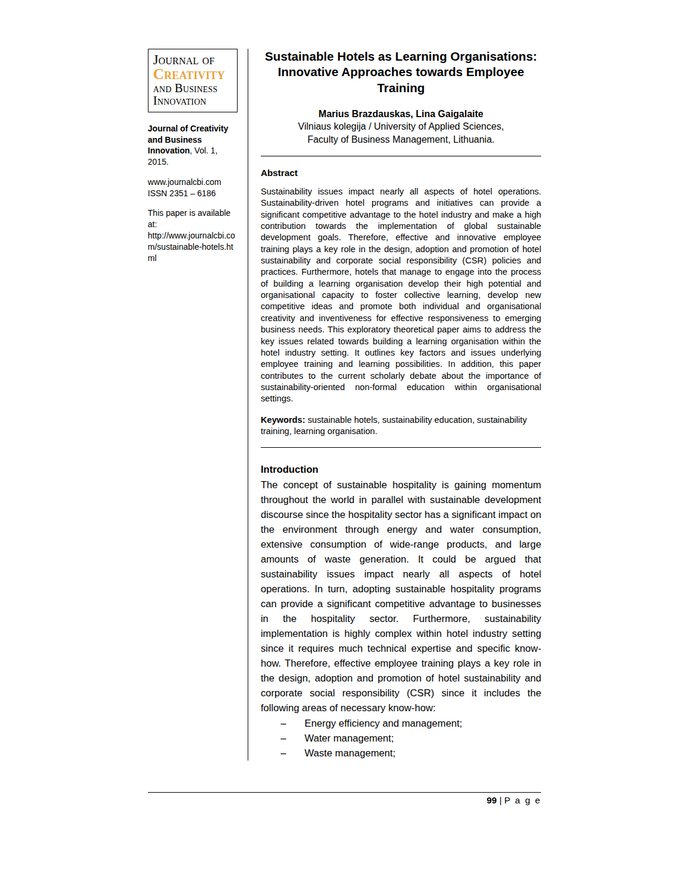Journal of
Creativity
and Business
Innovation
Journal of Creativity and Business Innovation, Vol. 1, 2015.
www.journalcbi.com
ISSN 2351 – 6186
This paper is available at:
http://www.journalcbi.com/sustainable-hotels.html
Sustainable Hotels as Learning Organisations:
Innovative Approaches towards Employee Training
Marius Brazdauskas, Lina Gaigalaite
Vilniaus kolegija / University of Applied Sciences,
Faculty of Business Management, Lithuania.
Abstract
Sustainability issues impact nearly all aspects of hotel operations. Sustainability-driven hotel programs and initiatives can provide a significant competitive advantage to the hotel industry and make a high contribution towards the implementation of global sustainable development goals. Therefore, effective and innovative employee training plays a key role in the design, adoption and promotion of hotel sustainability and corporate social responsibility (CSR) policies and practices. Furthermore, hotels that manage to engage into the process of building a learning organisation develop their high potential and organisational capacity to foster collective learning, develop new competitive ideas and promote both individual and organisational creativity and inventiveness for effective responsiveness to emerging business needs. This exploratory theoretical paper aims to address the key issues related towards building a learning organisation within the hotel industry setting. It outlines key factors and issues underlying employee training and learning possibilities. In addition, this paper contributes to the current scholarly debate about the importance of sustainability-oriented non-formal education within organisational settings.
Keywords: sustainable hotels, sustainability education, sustainability training, learning organisation.
Introduction
The concept of sustainable hospitality is gaining momentum throughout the world in parallel with sustainable development discourse since the hospitality sector has a significant impact on the environment through energy and water consumption, extensive consumption of wide-range products, and large amounts of waste generation. It could be argued that sustainability issues impact nearly all aspects of hotel operations. In turn, adopting sustainable hospitality programs can provide a significant competitive advantage to businesses in the hospitality sector. Furthermore, sustainability implementation is highly complex within hotel industry setting since it requires much technical expertise and specific know-how. Therefore, effective employee training plays a key role in the design, adoption and promotion of hotel sustainability and corporate social responsibility (CSR) since it includes the following areas of necessary know-how:
Energy efficiency and management;
Water management;
Waste management;
99 | P a g e